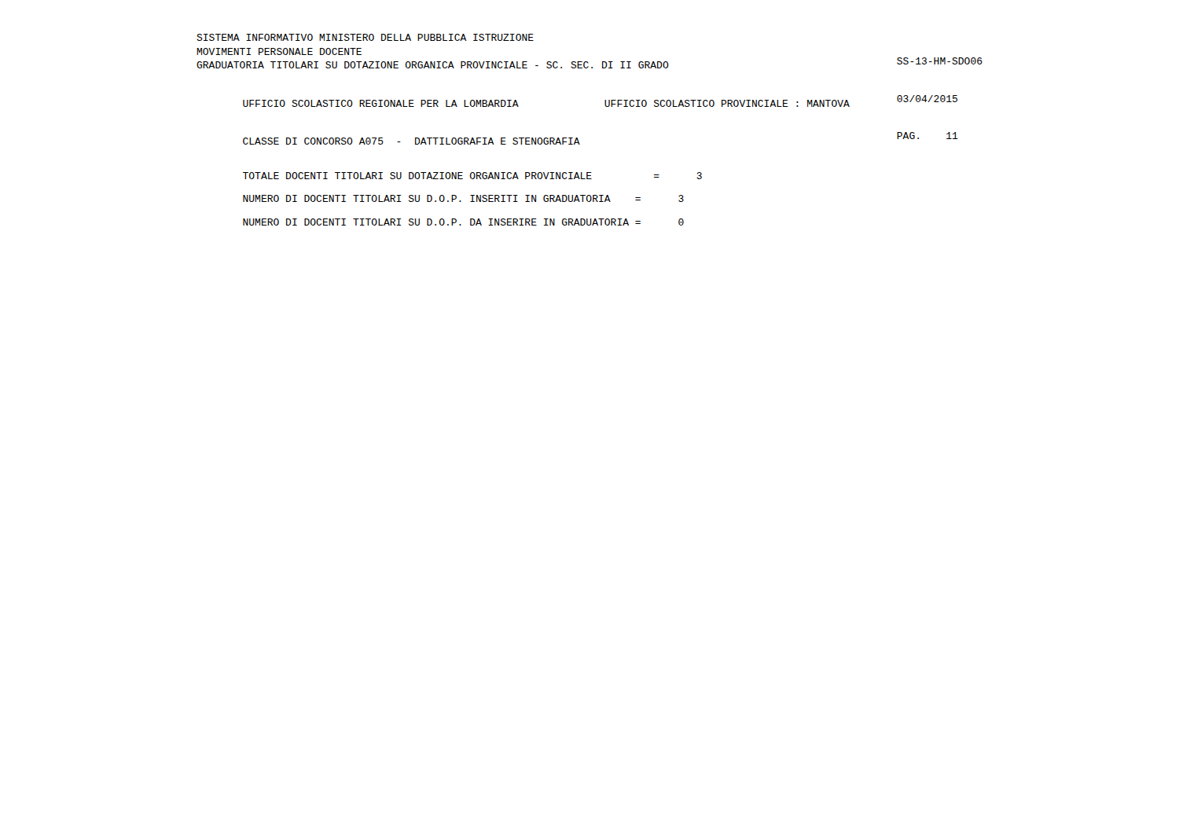SISTEMA INFORMATIVO MINISTERO DELLA PUBBLICA ISTRUZIONE
MOVIMENTI PERSONALE DOCENTE
GRADUATORIA TITOLARI SU DOTAZIONE ORGANICA PROVINCIALE - SC. SEC. DI II GRADO
SS-13-HM-SDO06
03/04/2015
PAG. 11
UFFICIO SCOLASTICO REGIONALE PER LA LOMBARDIA UFFICIO SCOLASTICO PROVINCIALE : MANTOVA
CLASSE DI CONCORSO A075 - DATTILOGRAFIA E STENOGRAFIA
TOTALE DOCENTI TITOLARI SU DOTAZIONE ORGANICA PROVINCIALE = 3
NUMERO DI DOCENTI TITOLARI SU D.O.P. INSERITI IN GRADUATORIA = 3
NUMERO DI DOCENTI TITOLARI SU D.O.P. DA INSERIRE IN GRADUATORIA = 0